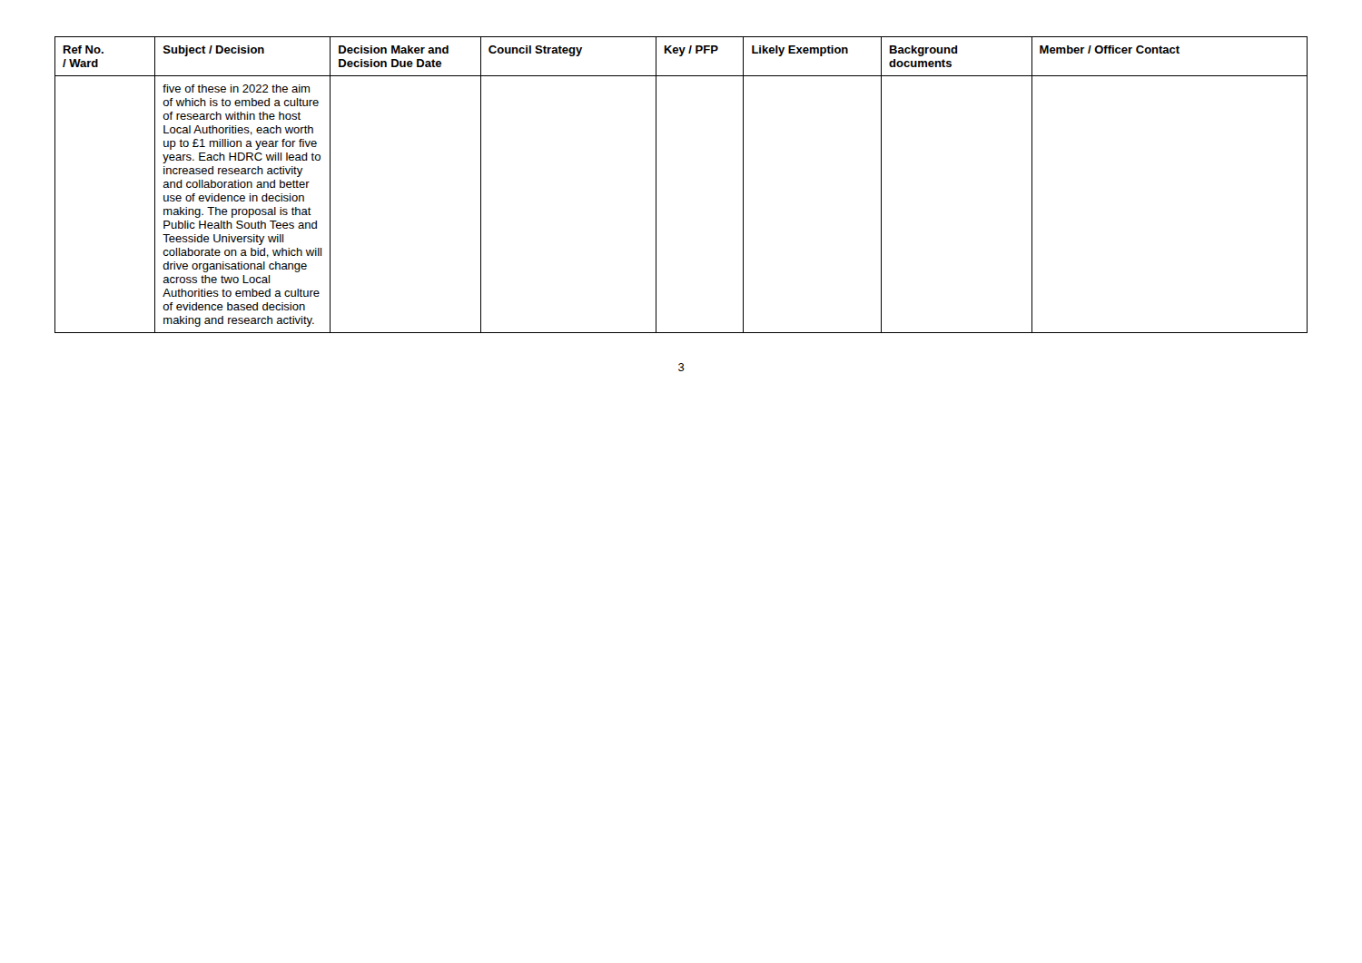| Ref No. / Ward | Subject / Decision | Decision Maker and Decision Due Date | Council Strategy | Key / PFP | Likely Exemption | Background documents | Member / Officer Contact |
| --- | --- | --- | --- | --- | --- | --- | --- |
| | five of these in 2022 the aim of which is to embed a culture of research within the host Local Authorities, each worth up to £1 million a year for five years. Each HDRC will lead to increased research activity and collaboration and better use of evidence in decision making. The proposal is that Public Health South Tees and Teesside University will collaborate on a bid, which will drive organisational change across the two Local Authorities to embed a culture of evidence based decision making and research activity. | | | | | | |
3